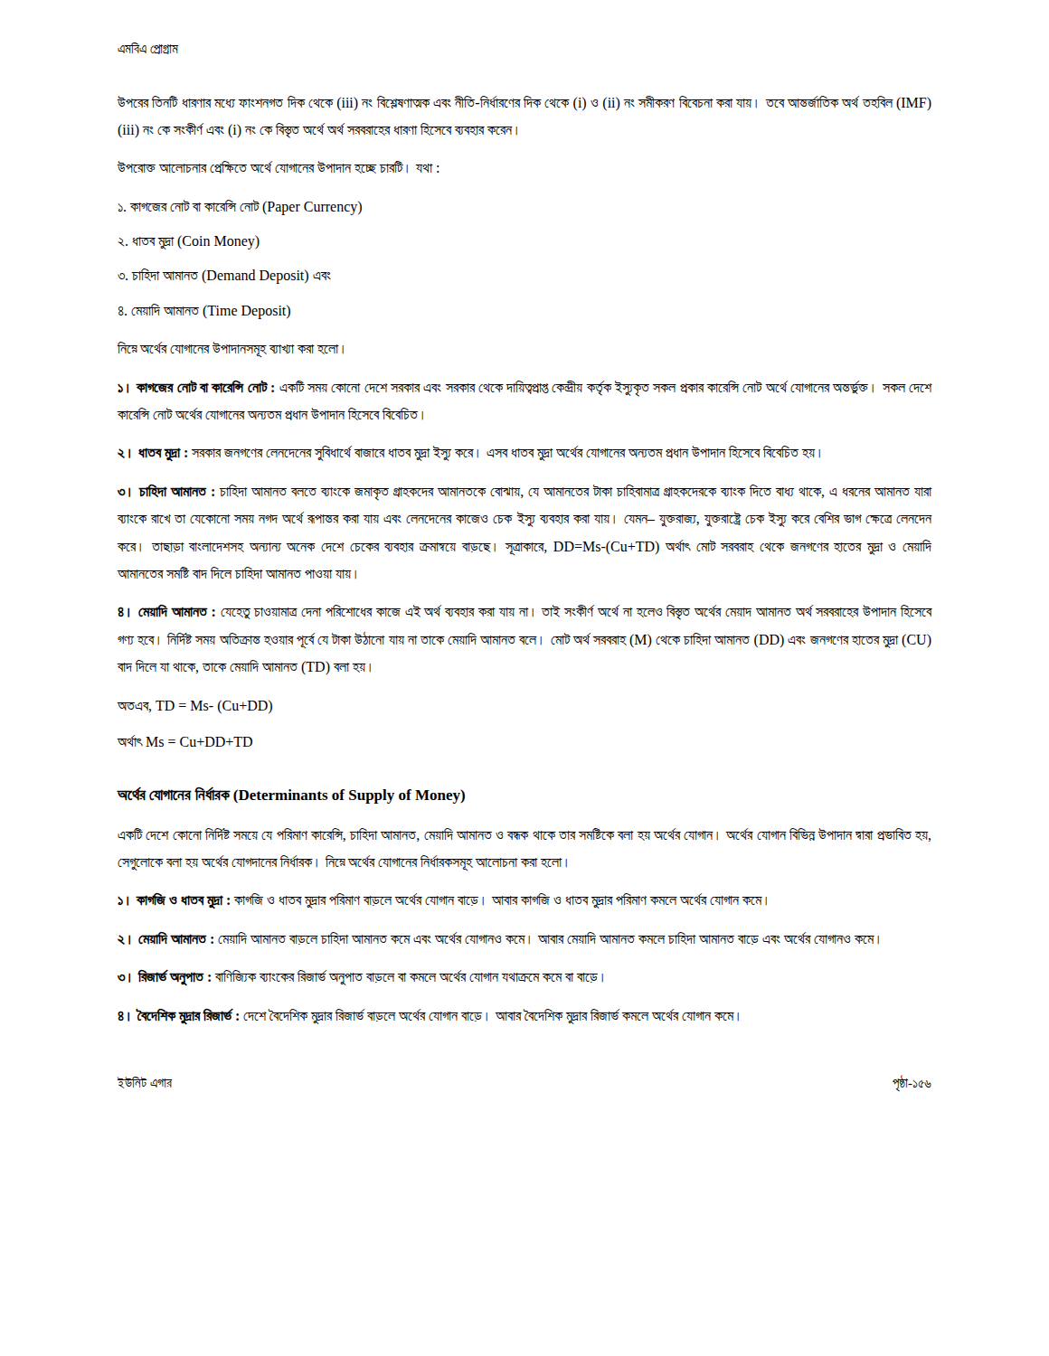এমবিএ প্রোগ্রাম
উপরের তিনটি ধারণার মধ্যে ফাংশনগত দিক থেকে (iii) নং বিশ্লেষণাত্মক এবং নীতি-নির্ধারণের দিক থেকে (i) ও (ii) নং সমীকরণ বিবেচনা করা যায়। তবে আন্তর্জাতিক অর্থ তহবিল (IMF) (iii) নং কে সংকীর্ণ এবং (i) নং কে বিস্তৃত অর্থে অর্থ সরবরাহের ধারণা হিসেবে ব্যবহার করেন।
উপরোক্ত আলোচনার প্রেক্ষিতে অর্থে যোগানের উপাদান হচ্ছে চারটি। যথা :
১. কাগজের নোট বা কারেন্সি নোট (Paper Currency)
২. ধাতব মুদ্রা (Coin Money)
৩. চাহিদা আমানত (Demand Deposit) এবং
৪. মেয়াদি আমানত (Time Deposit)
নিম্নে অর্থের যোগানের উপাদানসমূহ ব্যাখ্যা করা হলো।
১। কাগজের নোট বা কারেন্সি নোট : একটি সময় কোনো দেশে সরকার এবং সরকার থেকে দায়িত্বপ্রাপ্ত কেন্দ্রীয় কর্তৃক ইস্যুকৃত সকল প্রকার কারেন্সি নোট অর্থে যোগানের অন্তর্ভুক্ত। সকল দেশে কারেন্সি নোট অর্থের যোগানের অন্যতম প্রধান উপাদান হিসেবে বিবেচিত।
২। ধাতব মুদ্রা : সরকার জনগণের লেনদেনের সুবিধার্থে বাজারে ধাতব মুদ্রা ইস্যু করে। এসব ধাতব মুদ্রা অর্থের যোগানের অন্যতম প্রধান উপাদান হিসেবে বিবেচিত হয়।
৩। চাহিদা আমানত : চাহিদা আমানত বলতে ব্যাংকে জমাকৃত গ্রাহকদের আমানতকে বোঝায়, যে আমানতের টাকা চাহিবামাত্র গ্রাহকদেরকে ব্যাংক দিতে বাধ্য থাকে, এ ধরনের আমানত যারা ব্যাংকে রাখে তা যেকোনো সময় নগদ অর্থে রূপান্তর করা যায় এবং লেনদেনের কাজেও চেক ইস্যু ব্যবহার করা যায়। যেমন– যুক্তরাজ্য, যুক্তরাষ্ট্রে চেক ইস্যু করে বেশির ভাগ ক্ষেত্রে লেনদেন করে। তাছাড়া বাংলাদেশসহ অন্যান্য অনেক দেশে চেকের ব্যবহার ক্রমান্বয়ে বাড়ছে। সূত্রাকারে, DD=Ms-(Cu+TD) অর্থাৎ মোট সরবরাহ থেকে জনগণের হাতের মুদ্রা ও মেয়াদি আমানতের সমষ্টি বাদ দিলে চাহিদা আমানত পাওয়া যায়।
৪। মেয়াদি আমানত : যেহেতু চাওয়ামাত্র দেনা পরিশোধের কাজে এই অর্থ ব্যবহার করা যায় না। তাই সংকীর্ণ অর্থে না হলেও বিস্তৃত অর্থের মেয়াদ আমানত অর্থ সরবরাহের উপাদান হিসেবে গণ্য হবে। নির্দিষ্ট সময় অতিক্রান্ত হওয়ার পূর্বে যে টাকা উঠানো যায় না তাকে মেয়াদি আমানত বলে। মোট অর্থ সরবরাহ (M) থেকে চাহিদা আমানত (DD) এবং জনগণের হাতের মুদ্রা (CU) বাদ দিলে যা থাকে, তাকে মেয়াদি আমানত (TD) বলা হয়।
অতএব, TD = Ms- (Cu+DD)
অর্থাৎ Ms = Cu+DD+TD
অর্থের যোগানের নির্ধারক (Determinants of Supply of Money)
একটি দেশে কোনো নির্দিষ্ট সময়ে যে পরিমাণ কারেন্সি, চাহিদা আমানত, মেয়াদি আমানত ও বন্ধক থাকে তার সমষ্টিকে বলা হয় অর্থের যোগান। অর্থের যোগান বিভিন্ন উপাদান দ্বারা প্রভাবিত হয়, সেগুলোকে বলা হয় অর্থের যোগদানের নির্ধারক। নিম্নে অর্থের যোগানের নির্ধারকসমূহ আলোচনা করা হলো।
১। কাগজি ও ধাতব মুদ্রা : কাগজি ও ধাতব মুদ্রার পরিমাণ বাড়লে অর্থের যোগান বাড়ে। আবার কাগজি ও ধাতব মুদ্রার পরিমাণ কমলে অর্থের যোগান কমে।
২। মেয়াদি আমানত : মেয়াদি আমানত বাড়লে চাহিদা আমানত কমে এবং অর্থের যোগানও কমে। আবার মেয়াদি আমানত কমলে চাহিদা আমানত বাড়ে এবং অর্থের যোগানও কমে।
৩। রিজার্ভ অনুপাত : বাণিজ্যিক ব্যাংকের রিজার্ভ অনুপাত বাড়লে বা কমলে অর্থের যোগান যথাক্রমে কমে বা বাড়ে।
৪। বৈদেশিক মুদ্রার রিজার্ভ : দেশে বৈদেশিক মুদ্রার রিজার্ভ বাড়লে অর্থের যোগান বাড়ে। আবার বৈদেশিক মুদ্রার রিজার্ভ কমলে অর্থের যোগান কমে।
ইউনিট এগার পৃষ্ঠা-১৫৬